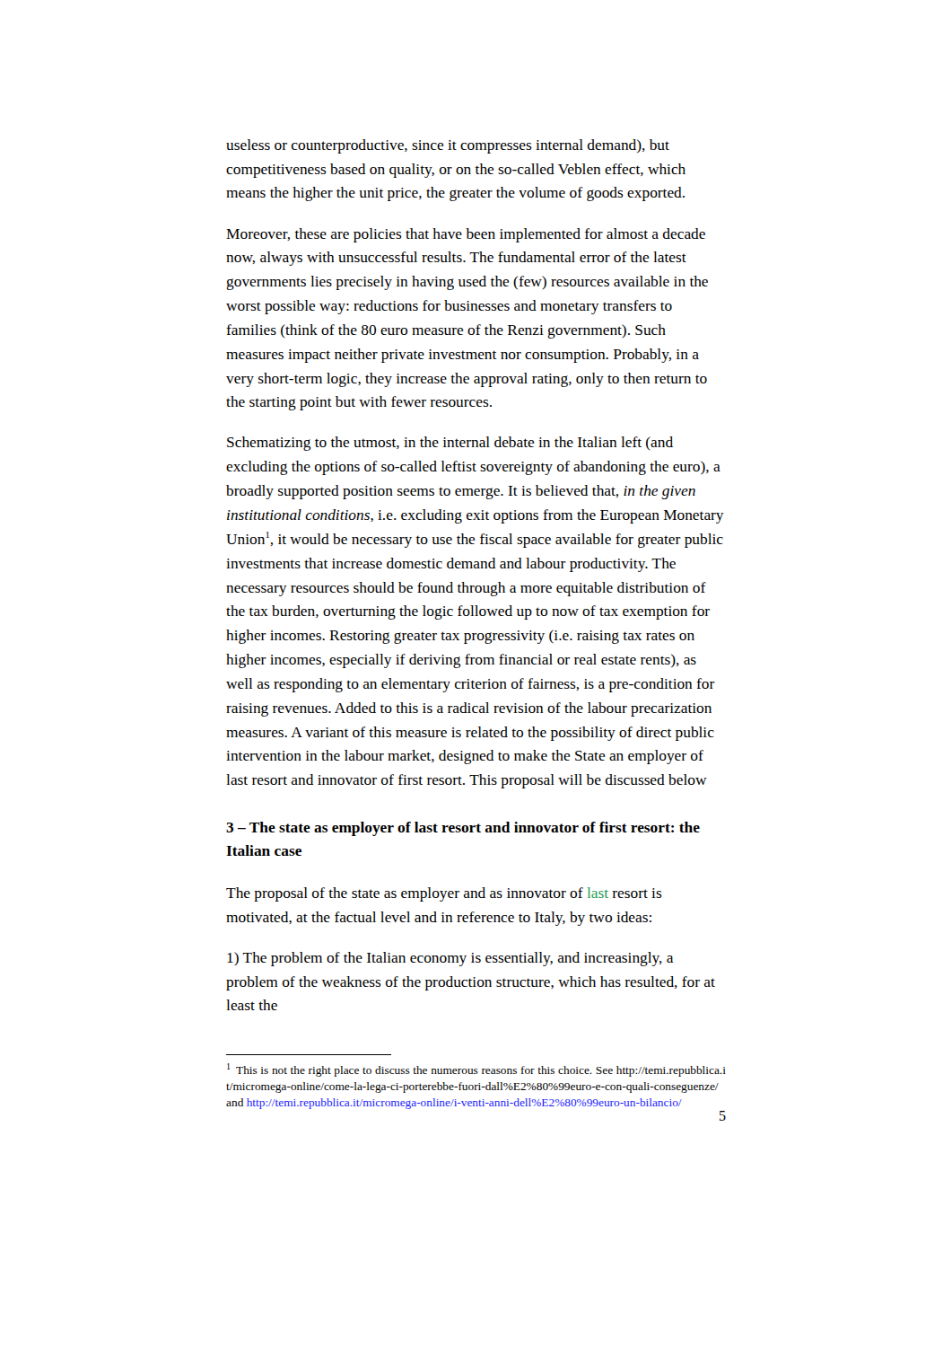useless or counterproductive, since it compresses internal demand), but competitiveness based on quality, or on the so-called Veblen effect, which means the higher the unit price, the greater the volume of goods exported.
Moreover, these are policies that have been implemented for almost a decade now, always with unsuccessful results. The fundamental error of the latest governments lies precisely in having used the (few) resources available in the worst possible way: reductions for businesses and monetary transfers to families (think of the 80 euro measure of the Renzi government). Such measures impact neither private investment nor consumption. Probably, in a very short-term logic, they increase the approval rating, only to then return to the starting point but with fewer resources.
Schematizing to the utmost, in the internal debate in the Italian left (and excluding the options of so-called leftist sovereignty of abandoning the euro), a broadly supported position seems to emerge. It is believed that, in the given institutional conditions, i.e. excluding exit options from the European Monetary Union1, it would be necessary to use the fiscal space available for greater public investments that increase domestic demand and labour productivity. The necessary resources should be found through a more equitable distribution of the tax burden, overturning the logic followed up to now of tax exemption for higher incomes. Restoring greater tax progressivity (i.e. raising tax rates on higher incomes, especially if deriving from financial or real estate rents), as well as responding to an elementary criterion of fairness, is a pre-condition for raising revenues. Added to this is a radical revision of the labour precarization measures. A variant of this measure is related to the possibility of direct public intervention in the labour market, designed to make the State an employer of last resort and innovator of first resort. This proposal will be discussed below
3 – The state as employer of last resort and innovator of first resort: the Italian case
The proposal of the state as employer and as innovator of last resort is motivated, at the factual level and in reference to Italy, by two ideas:
1) The problem of the Italian economy is essentially, and increasingly, a problem of the weakness of the production structure, which has resulted, for at least the
1 This is not the right place to discuss the numerous reasons for this choice. See http://temi.repubblica.it/micromega-online/come-la-lega-ci-porterebbe-fuori-dall%E2%80%99euro-e-con-quali-conseguenze/ and http://temi.repubblica.it/micromega-online/i-venti-anni-dell%E2%80%99euro-un-bilancio/
5